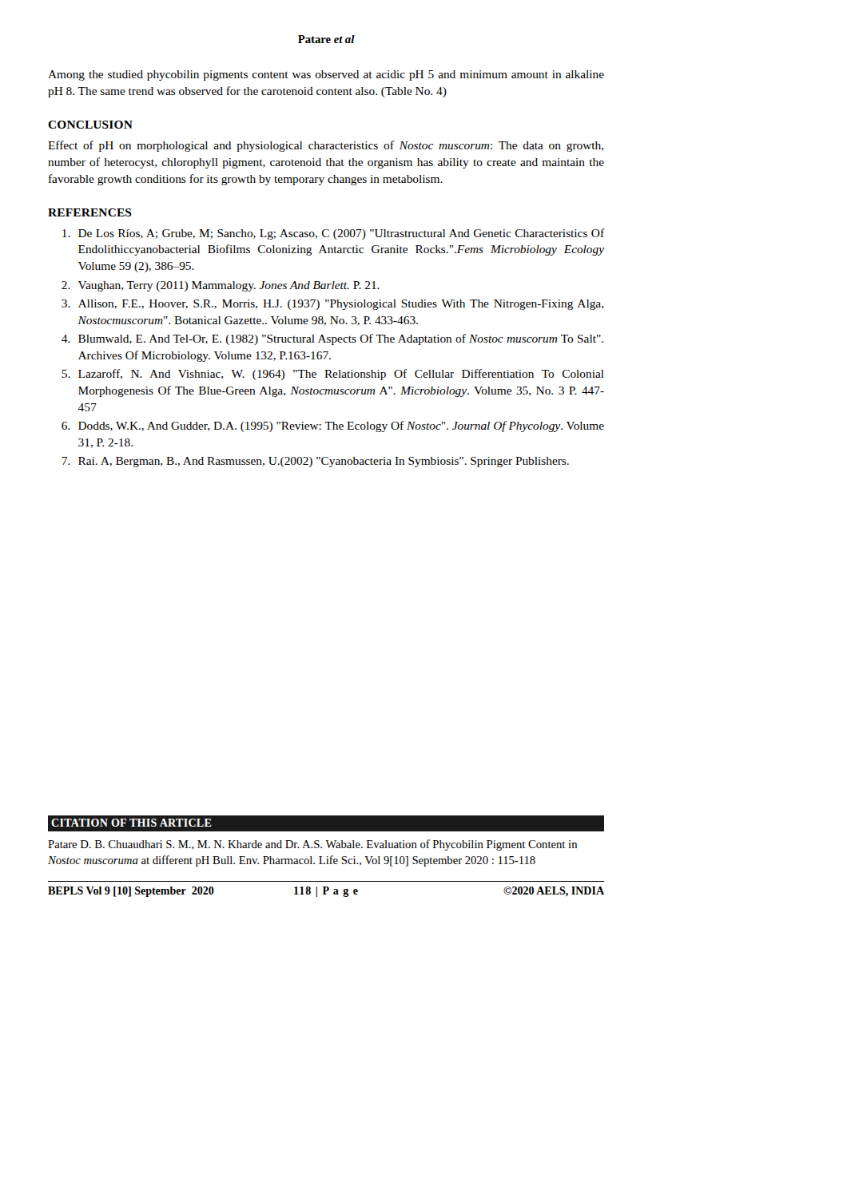Patare et al
Among the studied phycobilin pigments content was observed at acidic pH 5 and minimum amount in alkaline pH 8. The same trend was observed for the carotenoid content also. (Table No. 4)
Conclusion
Effect of pH on morphological and physiological characteristics of Nostoc muscorum: The data on growth, number of heterocyst, chlorophyll pigment, carotenoid that the organism has ability to create and maintain the favorable growth conditions for its growth by temporary changes in metabolism.
References
De Los Ríos, A; Grube, M; Sancho, Lg; Ascaso, C (2007) "Ultrastructural And Genetic Characteristics Of Endolithiccyanobacterial Biofilms Colonizing Antarctic Granite Rocks.".Fems Microbiology Ecology Volume 59 (2), 386–95.
Vaughan, Terry (2011) Mammalogy. Jones And Barlett. P. 21.
Allison, F.E., Hoover, S.R., Morris, H.J. (1937) "Physiological Studies With The Nitrogen-Fixing Alga, Nostocmuscorum". Botanical Gazette.. Volume 98, No. 3, P. 433-463.
Blumwald, E. And Tel-Or, E. (1982) "Structural Aspects Of The Adaptation of Nostoc muscorum To Salt". Archives Of Microbiology. Volume 132, P.163-167.
Lazaroff, N. And Vishniac, W. (1964) "The Relationship Of Cellular Differentiation To Colonial Morphogenesis Of The Blue-Green Alga, Nostocmuscorum A". Microbiology. Volume 35, No. 3 P. 447-457
Dodds, W.K., And Gudder, D.A. (1995) "Review: The Ecology Of Nostoc". Journal Of Phycology. Volume 31, P. 2-18.
Rai. A, Bergman, B., And Rasmussen, U.(2002) "Cyanobacteria In Symbiosis". Springer Publishers.
CITATION OF THIS ARTICLE
Patare D. B. Chuaudhari S. M., M. N. Kharde and Dr. A.S. Wabale. Evaluation of Phycobilin Pigment Content in Nostoc muscoruma at different pH Bull. Env. Pharmacol. Life Sci., Vol 9[10] September 2020 : 115-118
BEPLS Vol 9 [10] September 2020 118 | P a g e ©2020 AELS, INDIA